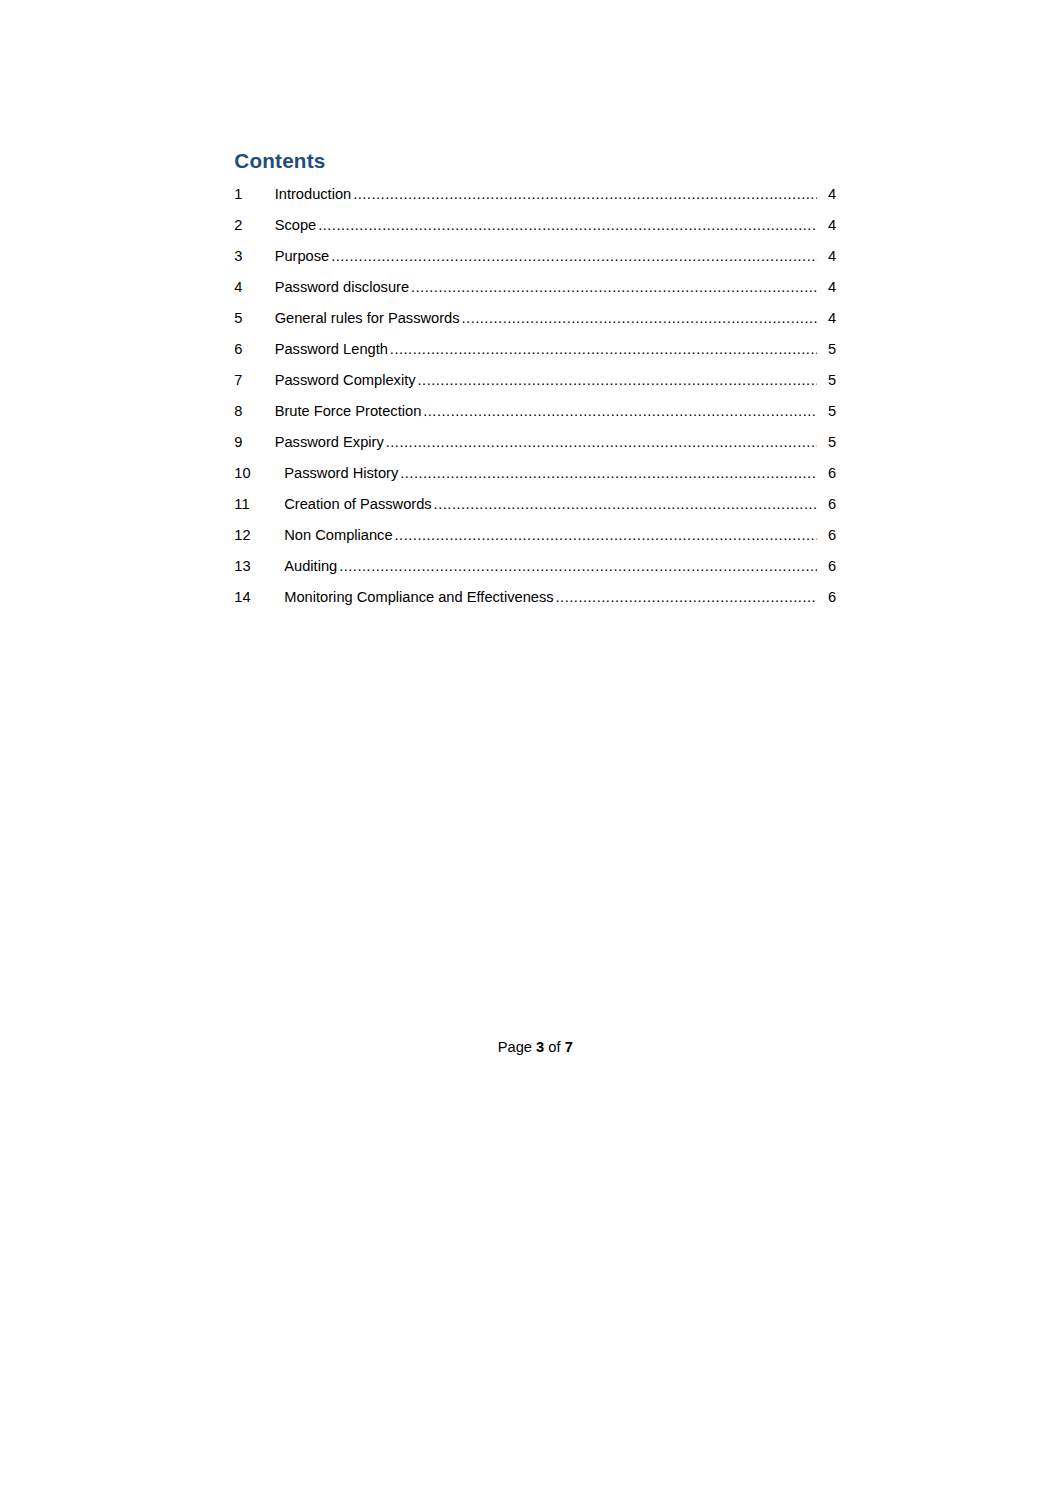Contents
1 Introduction .................................................................................................................. 4
2 Scope ........................................................................................................................... 4
3 Purpose ....................................................................................................................... 4
4 Password disclosure ................................................................................................. 4
5 General rules for Passwords ..................................................................................... 4
6 Password Length ..................................................................................................... 5
7 Password Complexity .............................................................................................. 5
8 Brute Force Protection ............................................................................................. 5
9 Password Expiry ....................................................................................................... 5
10 Password History ..................................................................................................... 6
11 Creation of Passwords .............................................................................................. 6
12 Non Compliance ....................................................................................................... 6
13 Auditing ................................................................................................................. 6
14 Monitoring Compliance and Effectiveness ................................................................... 6
Page 3 of 7